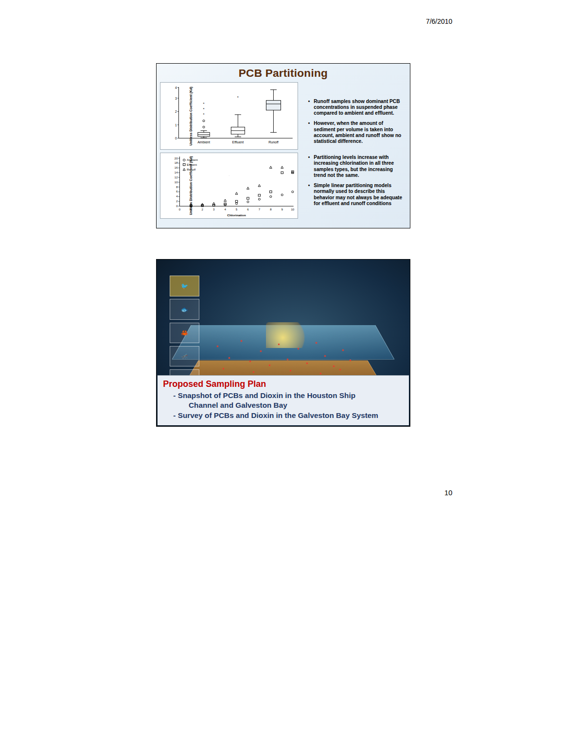7/6/2010
PCB Partitioning
Unitless Distribution Coefficient (Kd)
0 1 2 3 4 * * * * Ambient Effluent Runoff
Unitless Distribution Coefficient (Kd)
0 2 4 6 8 10 12 14 16 18 20 0 1 2 3 4 5 6 7 8 9 10 Chlorination Ambient Effluent Runoff . .
Runoff samples show dominant PCB concentrations in suspended phase compared to ambient and effluent.
However, when the amount of sediment per volume is taken into account, ambient and runoff show no statistical difference.
Partitioning levels increase with increasing chlorination in all three samples types, but the increasing trend not the same.
Simple linear partitioning models normally used to describe this behavior may not always be adequate for effluent and runoff conditions
🐦
🐟
🦀
🦟
▤
Proposed Sampling Plan
- Snapshot of PCBs and Dioxin in the Houston Ship
Channel and Galveston Bay
- Survey of PCBs and Dioxin in the Galveston Bay System
10